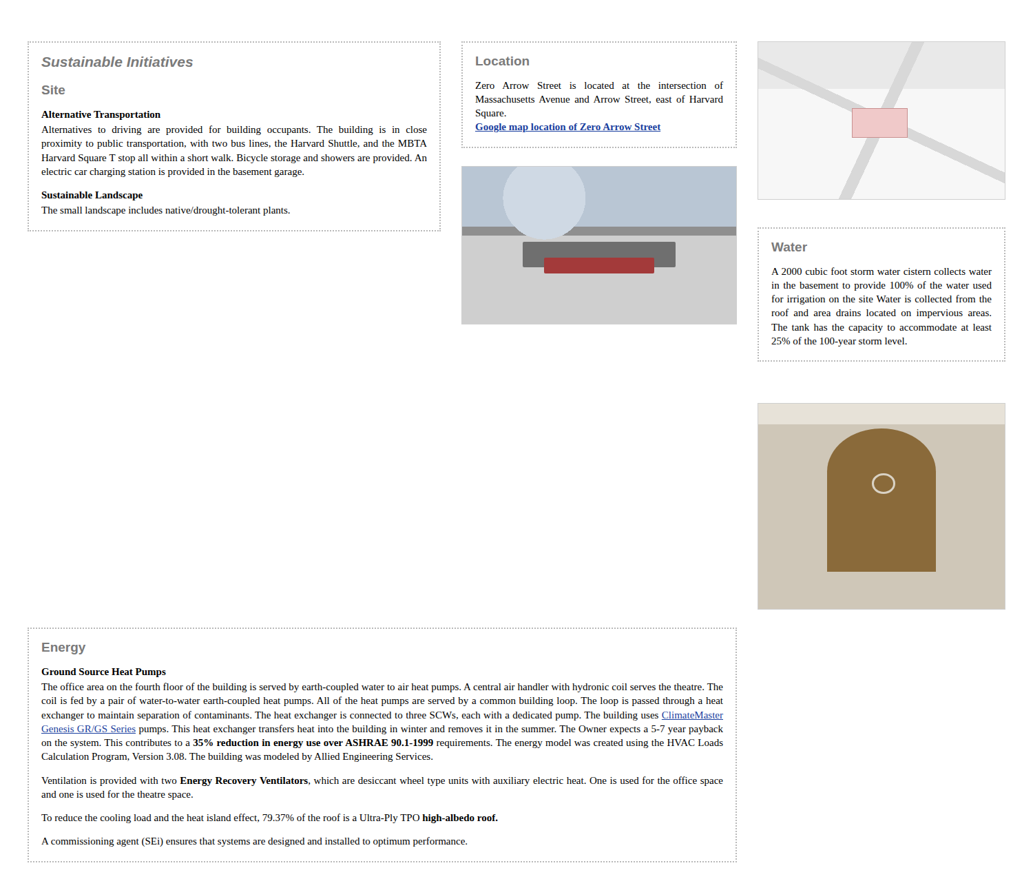Sustainable Initiatives
Site
Alternative Transportation
Alternatives to driving are provided for building occupants. The building is in close proximity to public transportation, with two bus lines, the Harvard Shuttle, and the MBTA Harvard Square T stop all within a short walk. Bicycle storage and showers are provided. An electric car charging station is provided in the basement garage.
Sustainable Landscape
The small landscape includes native/drought-tolerant plants.
Location
Zero Arrow Street is located at the intersection of Massachusetts Avenue and Arrow Street, east of Harvard Square.
Google map location of Zero Arrow Street
Water
A 2000 cubic foot storm water cistern collects water in the basement to provide 100% of the water used for irrigation on the site Water is collected from the roof and area drains located on impervious areas. The tank has the capacity to accommodate at least 25% of the 100-year storm level.
Energy
Ground Source Heat Pumps
The office area on the fourth floor of the building is served by earth-coupled water to air heat pumps. A central air handler with hydronic coil serves the theatre. The coil is fed by a pair of water-to-water earth-coupled heat pumps. All of the heat pumps are served by a common building loop. The loop is passed through a heat exchanger to maintain separation of contaminants. The heat exchanger is connected to three SCWs, each with a dedicated pump. The building uses ClimateMaster Genesis GR/GS Series pumps. This heat exchanger transfers heat into the building in winter and removes it in the summer. The Owner expects a 5-7 year payback on the system. This contributes to a 35% reduction in energy use over ASHRAE 90.1-1999 requirements. The energy model was created using the HVAC Loads Calculation Program, Version 3.08. The building was modeled by Allied Engineering Services.
Ventilation is provided with two Energy Recovery Ventilators, which are desiccant wheel type units with auxiliary electric heat. One is used for the office space and one is used for the theatre space.
To reduce the cooling load and the heat island effect, 79.37% of the roof is a Ultra-Ply TPO high-albedo roof.
A commissioning agent (SEi) ensures that systems are designed and installed to optimum performance.